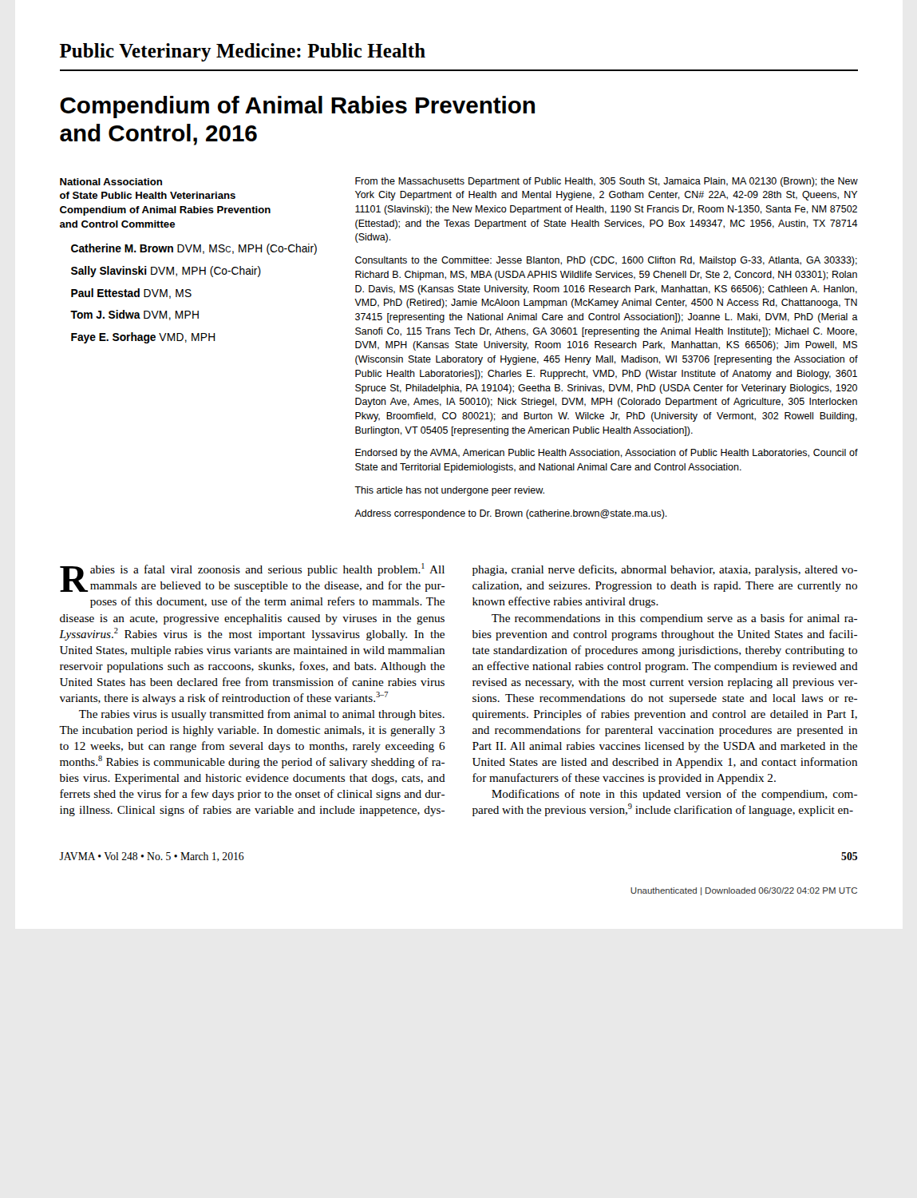Public Veterinary Medicine: Public Health
Compendium of Animal Rabies Prevention
and Control, 2016
National Association
of State Public Health Veterinarians
Compendium of Animal Rabies Prevention
and Control Committee
Catherine M. Brown DVM, MSc, MPH (Co-Chair)
Sally Slavinski DVM, MPH (Co-Chair)
Paul Ettestad DVM, MS
Tom J. Sidwa DVM, MPH
Faye E. Sorhage VMD, MPH
From the Massachusetts Department of Public Health, 305 South St, Jamaica Plain, MA 02130 (Brown); the New York City Department of Health and Mental Hygiene, 2 Gotham Center, CN# 22A, 42-09 28th St, Queens, NY 11101 (Slavinski); the New Mexico Department of Health, 1190 St Francis Dr, Room N-1350, Santa Fe, NM 87502 (Ettestad); and the Texas Department of State Health Services, PO Box 149347, MC 1956, Austin, TX 78714 (Sidwa).
Consultants to the Committee: Jesse Blanton, PhD (CDC, 1600 Clifton Rd, Mailstop G-33, Atlanta, GA 30333); Richard B. Chipman, MS, MBA (USDA APHIS Wildlife Services, 59 Chenell Dr, Ste 2, Concord, NH 03301); Rolan D. Davis, MS (Kansas State University, Room 1016 Research Park, Manhattan, KS 66506); Cathleen A. Hanlon, VMD, PhD (Retired); Jamie McAloon Lampman (McKamey Animal Center, 4500 N Access Rd, Chattanooga, TN 37415 [representing the National Animal Care and Control Association]); Joanne L. Maki, DVM, PhD (Merial a Sanofi Co, 115 Trans Tech Dr, Athens, GA 30601 [representing the Animal Health Institute]); Michael C. Moore, DVM, MPH (Kansas State University, Room 1016 Research Park, Manhattan, KS 66506); Jim Powell, MS (Wisconsin State Laboratory of Hygiene, 465 Henry Mall, Madison, WI 53706 [representing the Association of Public Health Laboratories]); Charles E. Rupprecht, VMD, PhD (Wistar Institute of Anatomy and Biology, 3601 Spruce St, Philadelphia, PA 19104); Geetha B. Srinivas, DVM, PhD (USDA Center for Veterinary Biologics, 1920 Dayton Ave, Ames, IA 50010); Nick Striegel, DVM, MPH (Colorado Department of Agriculture, 305 Interlocken Pkwy, Broomfield, CO 80021); and Burton W. Wilcke Jr, PhD (University of Vermont, 302 Rowell Building, Burlington, VT 05405 [representing the American Public Health Association]).
Endorsed by the AVMA, American Public Health Association, Association of Public Health Laboratories, Council of State and Territorial Epidemiologists, and National Animal Care and Control Association.
This article has not undergone peer review.
Address correspondence to Dr. Brown (catherine.brown@state.ma.us).
Rabies is a fatal viral zoonosis and serious public health problem.1 All mammals are believed to be susceptible to the disease, and for the purposes of this document, use of the term animal refers to mammals. The disease is an acute, progressive encephalitis caused by viruses in the genus Lyssavirus.2 Rabies virus is the most important lyssavirus globally. In the United States, multiple rabies virus variants are maintained in wild mammalian reservoir populations such as raccoons, skunks, foxes, and bats. Although the United States has been declared free from transmission of canine rabies virus variants, there is always a risk of reintroduction of these variants.3–7
The rabies virus is usually transmitted from animal to animal through bites. The incubation period is highly variable. In domestic animals, it is generally 3 to 12 weeks, but can range from several days to months, rarely exceeding 6 months.8 Rabies is communicable during the period of salivary shedding of rabies virus. Experimental and historic evidence documents that dogs, cats, and ferrets shed the virus for a few days prior to the onset of clinical signs and during illness. Clinical signs of rabies are variable and include inappetence, dysphagia, cranial nerve deficits, abnormal behavior, ataxia, paralysis, altered vocalization, and seizures. Progression to death is rapid. There are currently no known effective rabies antiviral drugs.
The recommendations in this compendium serve as a basis for animal rabies prevention and control programs throughout the United States and facilitate standardization of procedures among jurisdictions, thereby contributing to an effective national rabies control program. The compendium is reviewed and revised as necessary, with the most current version replacing all previous versions. These recommendations do not supersede state and local laws or requirements. Principles of rabies prevention and control are detailed in Part I, and recommendations for parenteral vaccination procedures are presented in Part II. All animal rabies vaccines licensed by the USDA and marketed in the United States are listed and described in Appendix 1, and contact information for manufacturers of these vaccines is provided in Appendix 2.
Modifications of note in this updated version of the compendium, compared with the previous version,9 include clarification of language, explicit en-
JAVMA • Vol 248 • No. 5 • March 1, 2016 505
Unauthenticated | Downloaded 06/30/22 04:02 PM UTC